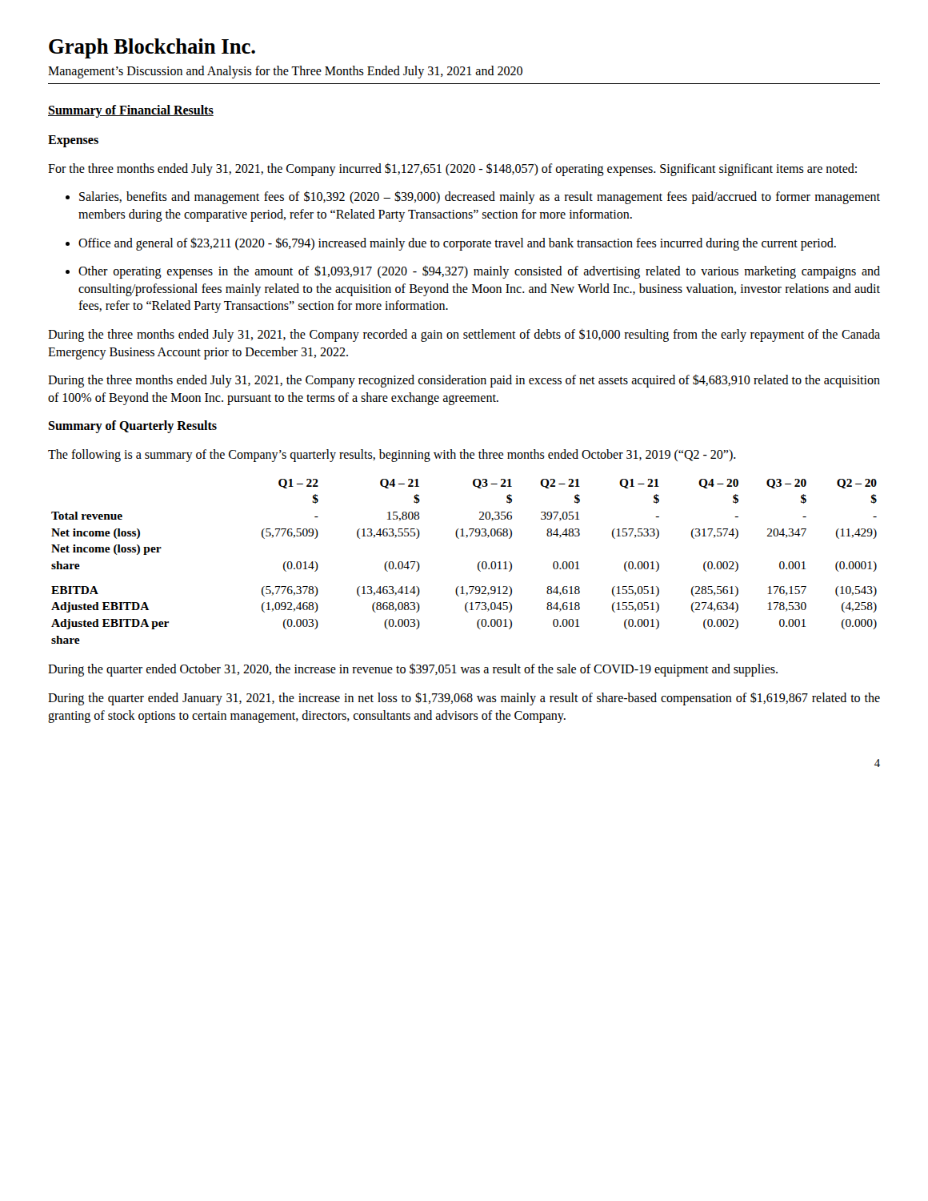Graph Blockchain Inc.
Management’s Discussion and Analysis for the Three Months Ended July 31, 2021 and 2020
Summary of Financial Results
Expenses
For the three months ended July 31, 2021, the Company incurred $1,127,651 (2020 - $148,057) of operating expenses. Significant significant items are noted:
Salaries, benefits and management fees of $10,392 (2020 – $39,000) decreased mainly as a result management fees paid/accrued to former management members during the comparative period, refer to “Related Party Transactions” section for more information.
Office and general of $23,211 (2020 - $6,794) increased mainly due to corporate travel and bank transaction fees incurred during the current period.
Other operating expenses in the amount of $1,093,917 (2020 - $94,327) mainly consisted of advertising related to various marketing campaigns and consulting/professional fees mainly related to the acquisition of Beyond the Moon Inc. and New World Inc., business valuation, investor relations and audit fees, refer to “Related Party Transactions” section for more information.
During the three months ended July 31, 2021, the Company recorded a gain on settlement of debts of $10,000 resulting from the early repayment of the Canada Emergency Business Account prior to December 31, 2022.
During the three months ended July 31, 2021, the Company recognized consideration paid in excess of net assets acquired of $4,683,910 related to the acquisition of 100% of Beyond the Moon Inc. pursuant to the terms of a share exchange agreement.
Summary of Quarterly Results
The following is a summary of the Company’s quarterly results, beginning with the three months ended October 31, 2019 (“Q2 - 20”).
| | Q1 – 22 | Q4 – 21 | Q3 – 21 | Q2 – 21 | Q1 – 21 | Q4 – 20 | Q3 – 20 | Q2 – 20 |
| --- | --- | --- | --- | --- | --- | --- | --- | --- |
| | $ | $ | $ | $ | $ | $ | $ | $ |
| Total revenue | - | 15,808 | 20,356 | 397,051 | - | - | - | - |
| Net income (loss) | (5,776,509) | (13,463,555) | (1,793,068) | 84,483 | (157,533) | (317,574) | 204,347 | (11,429) |
| Net income (loss) per | | | | | | | | |
| share | (0.014) | (0.047) | (0.011) | 0.001 | (0.001) | (0.002) | 0.001 | (0.0001) |
| EBITDA | (5,776,378) | (13,463,414) | (1,792,912) | 84,618 | (155,051) | (285,561) | 176,157 | (10,543) |
| Adjusted EBITDA | (1,092,468) | (868,083) | (173,045) | 84,618 | (155,051) | (274,634) | 178,530 | (4,258) |
| Adjusted EBITDA per | (0.003) | (0.003) | (0.001) | 0.001 | (0.001) | (0.002) | 0.001 | (0.000) |
| share | | | | | | | | |
During the quarter ended October 31, 2020, the increase in revenue to $397,051 was a result of the sale of COVID-19 equipment and supplies.
During the quarter ended January 31, 2021, the increase in net loss to $1,739,068 was mainly a result of share-based compensation of $1,619,867 related to the granting of stock options to certain management, directors, consultants and advisors of the Company.
4